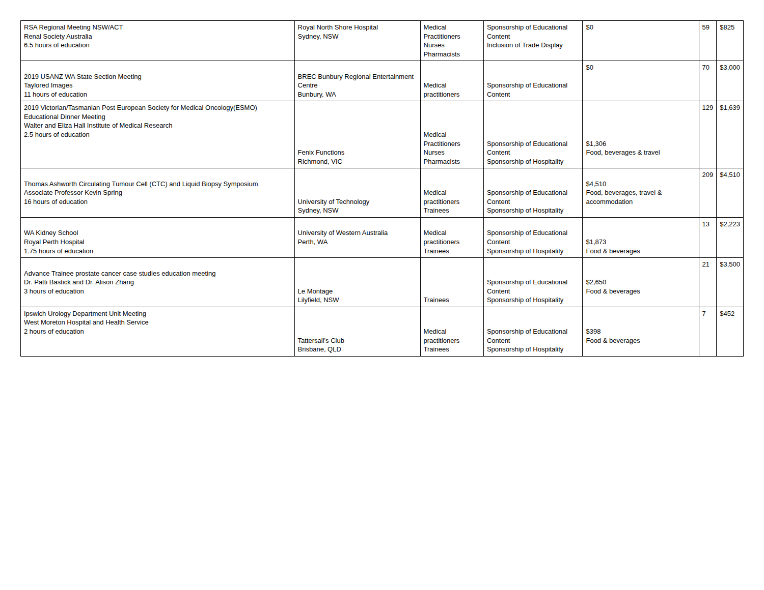| RSA Regional Meeting NSW/ACT Renal Society Australia 6.5 hours of education | Royal North Shore Hospital Sydney, NSW | Medical Practitioners Nurses Pharmacists | Sponsorship of Educational Content Inclusion of Trade Display | $0 | 59 | $825 |
| 2019 USANZ WA State Section Meeting Taylored Images 11 hours of education | BREC Bunbury Regional Entertainment Centre Bunbury, WA | Medical practitioners | Sponsorship of Educational Content | $0 | 70 | $3,000 |
| 2019 Victorian/Tasmanian Post European Society for Medical Oncology(ESMO) Educational Dinner Meeting Walter and Eliza Hall Institute of Medical Research 2.5 hours of education | Fenix Functions Richmond, VIC | Medical Practitioners Nurses Pharmacists | Sponsorship of Educational Content Sponsorship of Hospitality | $1,306 Food, beverages & travel | 129 | $1,639 |
| Thomas Ashworth Circulating Tumour Cell (CTC) and Liquid Biopsy Symposium Associate Professor Kevin Spring 16 hours of education | University of Technology Sydney, NSW | Medical practitioners Trainees | Sponsorship of Educational Content Sponsorship of Hospitality | $4,510 Food, beverages, travel & accommodation | 209 | $4,510 |
| WA Kidney School Royal Perth Hospital 1.75 hours of education | University of Western Australia Perth, WA | Medical practitioners Trainees | Sponsorship of Educational Content Sponsorship of Hospitality | $1,873 Food & beverages | 13 | $2,223 |
| Advance Trainee prostate cancer case studies education meeting Dr. Patti Bastick and Dr. Alison Zhang 3 hours of education | Le Montage Lilyfield, NSW | Trainees | Sponsorship of Educational Content Sponsorship of Hospitality | $2,650 Food & beverages | 21 | $3,500 |
| Ipswich Urology Department Unit Meeting West Moreton Hospital and Health Service 2 hours of education | Tattersall's Club Brisbane, QLD | Medical practitioners Trainees | Sponsorship of Educational Content Sponsorship of Hospitality | $398 Food & beverages | 7 | $452 |